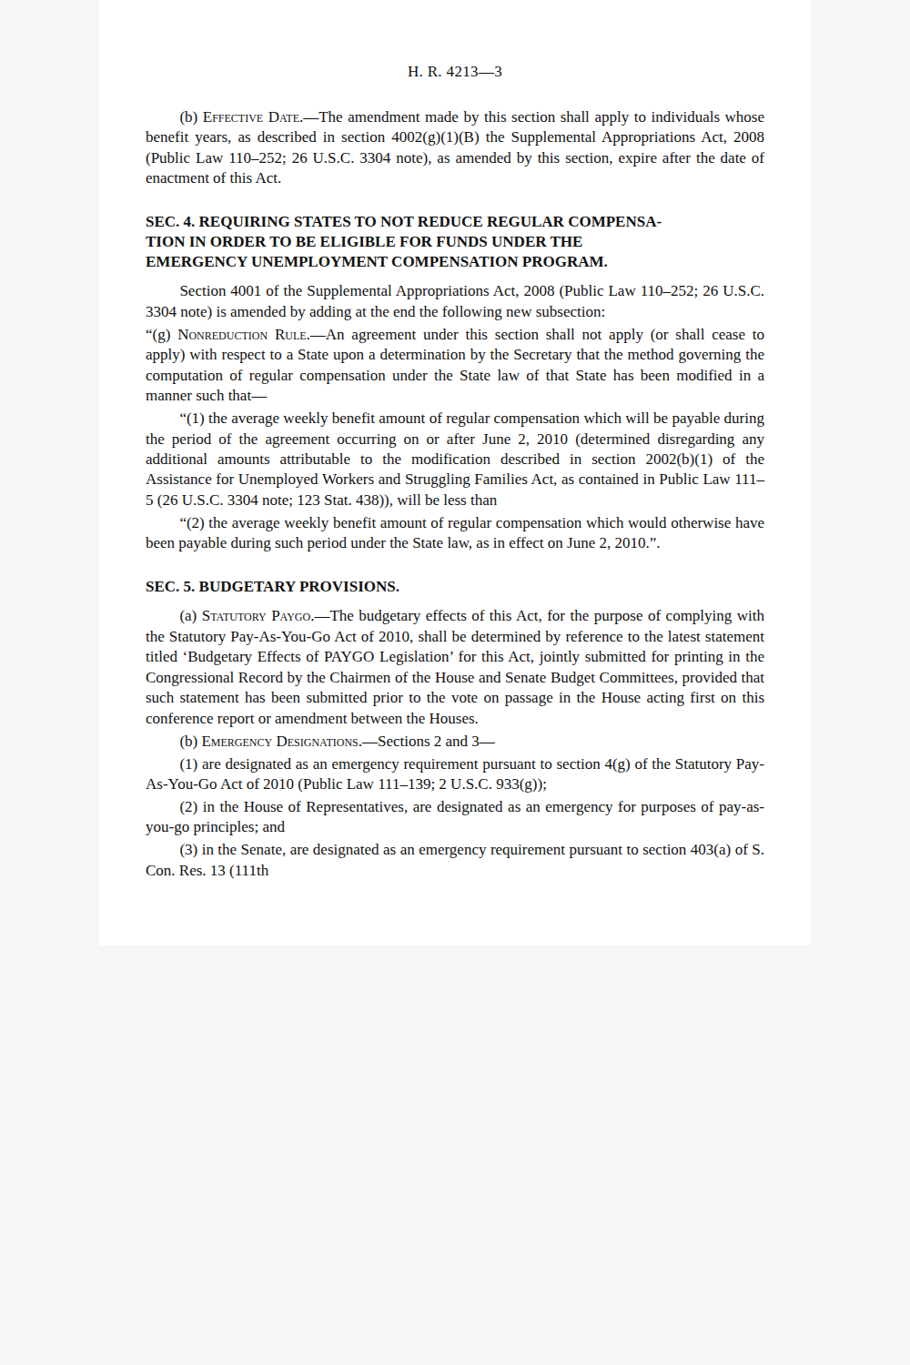H. R. 4213—3
(b) Effective Date.—The amendment made by this section shall apply to individuals whose benefit years, as described in section 4002(g)(1)(B) the Supplemental Appropriations Act, 2008 (Public Law 110–252; 26 U.S.C. 3304 note), as amended by this section, expire after the date of enactment of this Act.
SEC. 4. REQUIRING STATES TO NOT REDUCE REGULAR COMPENSA-
TION IN ORDER TO BE ELIGIBLE FOR FUNDS UNDER THE
EMERGENCY UNEMPLOYMENT COMPENSATION PROGRAM.
Section 4001 of the Supplemental Appropriations Act, 2008 (Public Law 110–252; 26 U.S.C. 3304 note) is amended by adding at the end the following new subsection:
“(g) Nonreduction Rule.—An agreement under this section shall not apply (or shall cease to apply) with respect to a State upon a determination by the Secretary that the method governing the computation of regular compensation under the State law of that State has been modified in a manner such that—
“(1) the average weekly benefit amount of regular compensation which will be payable during the period of the agreement occurring on or after June 2, 2010 (determined disregarding any additional amounts attributable to the modification described in section 2002(b)(1) of the Assistance for Unemployed Workers and Struggling Families Act, as contained in Public Law 111–5 (26 U.S.C. 3304 note; 123 Stat. 438)), will be less than
“(2) the average weekly benefit amount of regular compensation which would otherwise have been payable during such period under the State law, as in effect on June 2, 2010.”.
SEC. 5. BUDGETARY PROVISIONS.
(a) Statutory Paygo.—The budgetary effects of this Act, for the purpose of complying with the Statutory Pay-As-You-Go Act of 2010, shall be determined by reference to the latest statement titled ‘Budgetary Effects of PAYGO Legislation’ for this Act, jointly submitted for printing in the Congressional Record by the Chairmen of the House and Senate Budget Committees, provided that such statement has been submitted prior to the vote on passage in the House acting first on this conference report or amendment between the Houses.
(b) Emergency Designations.—Sections 2 and 3—
(1) are designated as an emergency requirement pursuant to section 4(g) of the Statutory Pay-As-You-Go Act of 2010 (Public Law 111–139; 2 U.S.C. 933(g));
(2) in the House of Representatives, are designated as an emergency for purposes of pay-as-you-go principles; and
(3) in the Senate, are designated as an emergency requirement pursuant to section 403(a) of S. Con. Res. 13 (111th